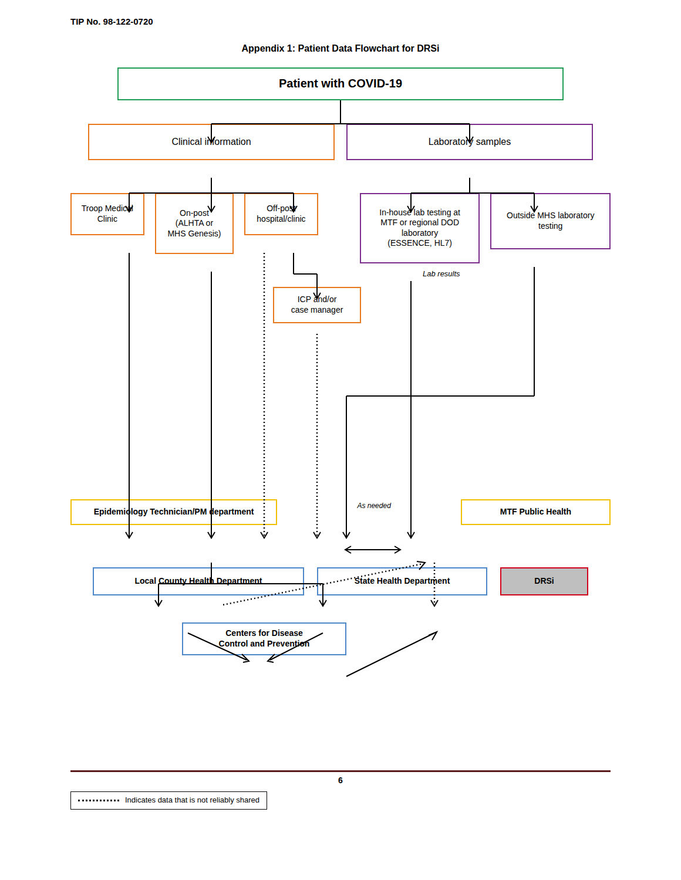TIP No. 98-122-0720
Appendix 1: Patient Data Flowchart for DRSi
Patient with COVID-19
Clinical information
Laboratory samples
Troop Medical
Clinic
On-post
(ALHTA or
MHS Genesis)
Off-post
hospital/clinic
In-house lab testing at
MTF or regional DOD
laboratory
(ESSENCE, HL7)
Outside MHS laboratory
testing
Lab results
ICP and/or
case manager
Epidemiology Technician/PM department
As needed
MTF Public Health
Local County Health Department
State Health Department
DRSi
Centers for Disease
Control and Prevention
6
Indicates data that is not reliably shared